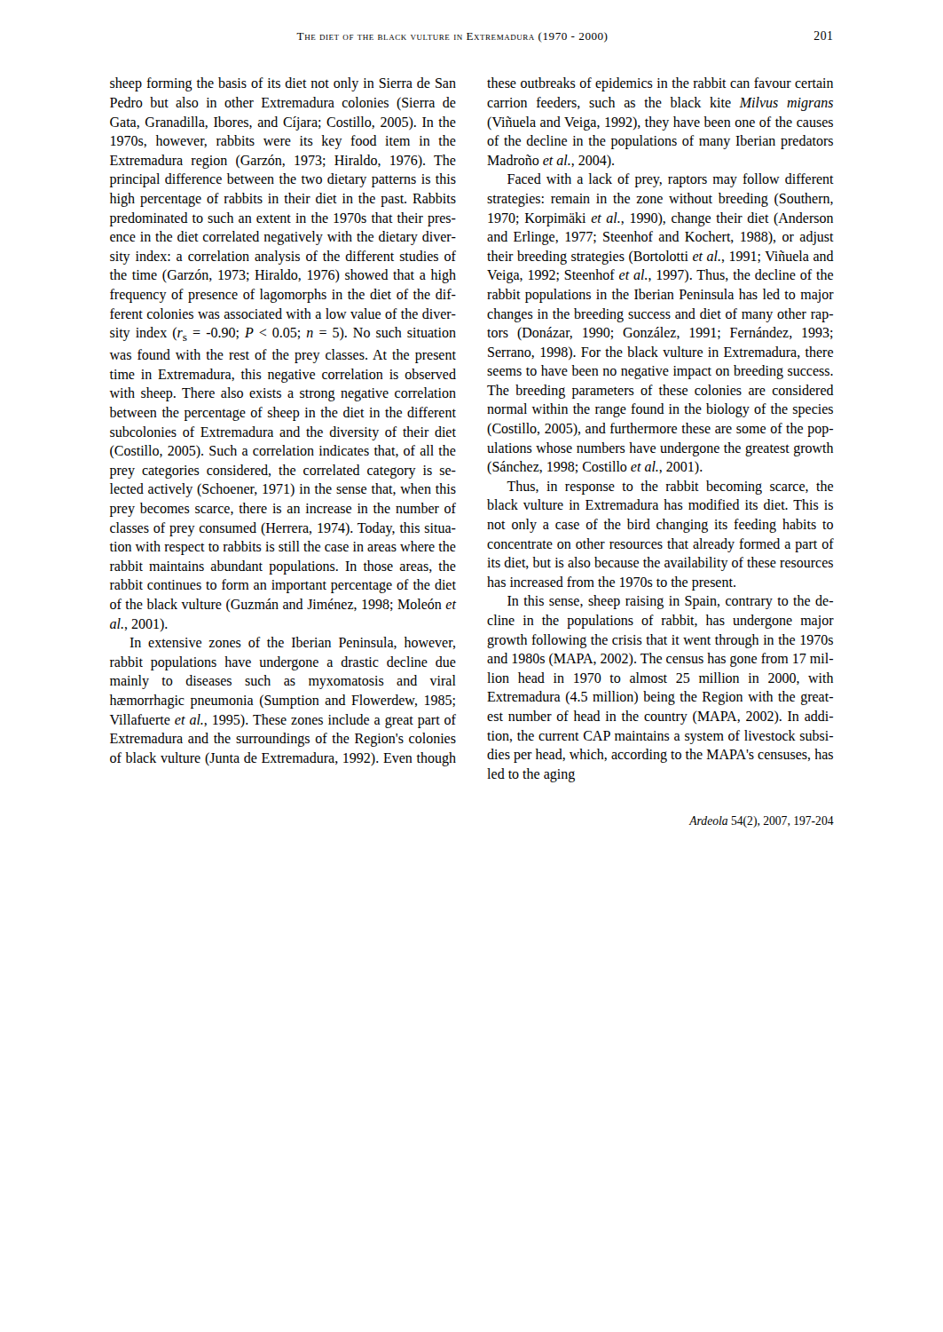The diet of the black vulture in Extremadura (1970 - 2000) 201
sheep forming the basis of its diet not only in Sierra de San Pedro but also in other Extremadura colonies (Sierra de Gata, Granadilla, Ibores, and Cíjara; Costillo, 2005). In the 1970s, however, rabbits were its key food item in the Extremadura region (Garzón, 1973; Hiraldo, 1976). The principal difference between the two dietary patterns is this high percentage of rabbits in their diet in the past. Rabbits predominated to such an extent in the 1970s that their presence in the diet correlated negatively with the dietary diversity index: a correlation analysis of the different studies of the time (Garzón, 1973; Hiraldo, 1976) showed that a high frequency of presence of lagomorphs in the diet of the different colonies was associated with a low value of the diversity index (rs = -0.90; P < 0.05; n = 5). No such situation was found with the rest of the prey classes. At the present time in Extremadura, this negative correlation is observed with sheep. There also exists a strong negative correlation between the percentage of sheep in the diet in the different subcolonies of Extremadura and the diversity of their diet (Costillo, 2005). Such a correlation indicates that, of all the prey categories considered, the correlated category is selected actively (Schoener, 1971) in the sense that, when this prey becomes scarce, there is an increase in the number of classes of prey consumed (Herrera, 1974). Today, this situation with respect to rabbits is still the case in areas where the rabbit maintains abundant populations. In those areas, the rabbit continues to form an important percentage of the diet of the black vulture (Guzmán and Jiménez, 1998; Moleón et al., 2001).
In extensive zones of the Iberian Peninsula, however, rabbit populations have undergone a drastic decline due mainly to diseases such as myxomatosis and viral hæmorrhagic pneumonia (Sumption and Flowerdew, 1985; Villafuerte et al., 1995). These zones include a great part of Extremadura and the surroundings of the Region's colonies of black vulture (Junta de Extremadura, 1992). Even though these outbreaks of epidemics in the rabbit can favour certain carrion feeders, such as the black kite Milvus migrans (Viñuela and Veiga, 1992), they have been one of the causes of the decline in the populations of many Iberian predators Madroño et al., 2004).
Faced with a lack of prey, raptors may follow different strategies: remain in the zone without breeding (Southern, 1970; Korpimäki et al., 1990), change their diet (Anderson and Erlinge, 1977; Steenhof and Kochert, 1988), or adjust their breeding strategies (Bortolotti et al., 1991; Viñuela and Veiga, 1992; Steenhof et al., 1997). Thus, the decline of the rabbit populations in the Iberian Peninsula has led to major changes in the breeding success and diet of many other raptors (Donázar, 1990; González, 1991; Fernández, 1993; Serrano, 1998). For the black vulture in Extremadura, there seems to have been no negative impact on breeding success. The breeding parameters of these colonies are considered normal within the range found in the biology of the species (Costillo, 2005), and furthermore these are some of the populations whose numbers have undergone the greatest growth (Sánchez, 1998; Costillo et al., 2001).
Thus, in response to the rabbit becoming scarce, the black vulture in Extremadura has modified its diet. This is not only a case of the bird changing its feeding habits to concentrate on other resources that already formed a part of its diet, but is also because the availability of these resources has increased from the 1970s to the present.
In this sense, sheep raising in Spain, contrary to the decline in the populations of rabbit, has undergone major growth following the crisis that it went through in the 1970s and 1980s (MAPA, 2002). The census has gone from 17 million head in 1970 to almost 25 million in 2000, with Extremadura (4.5 million) being the Region with the greatest number of head in the country (MAPA, 2002). In addition, the current CAP maintains a system of livestock subsidies per head, which, according to the MAPA's censuses, has led to the aging
Ardeola 54(2), 2007, 197-204